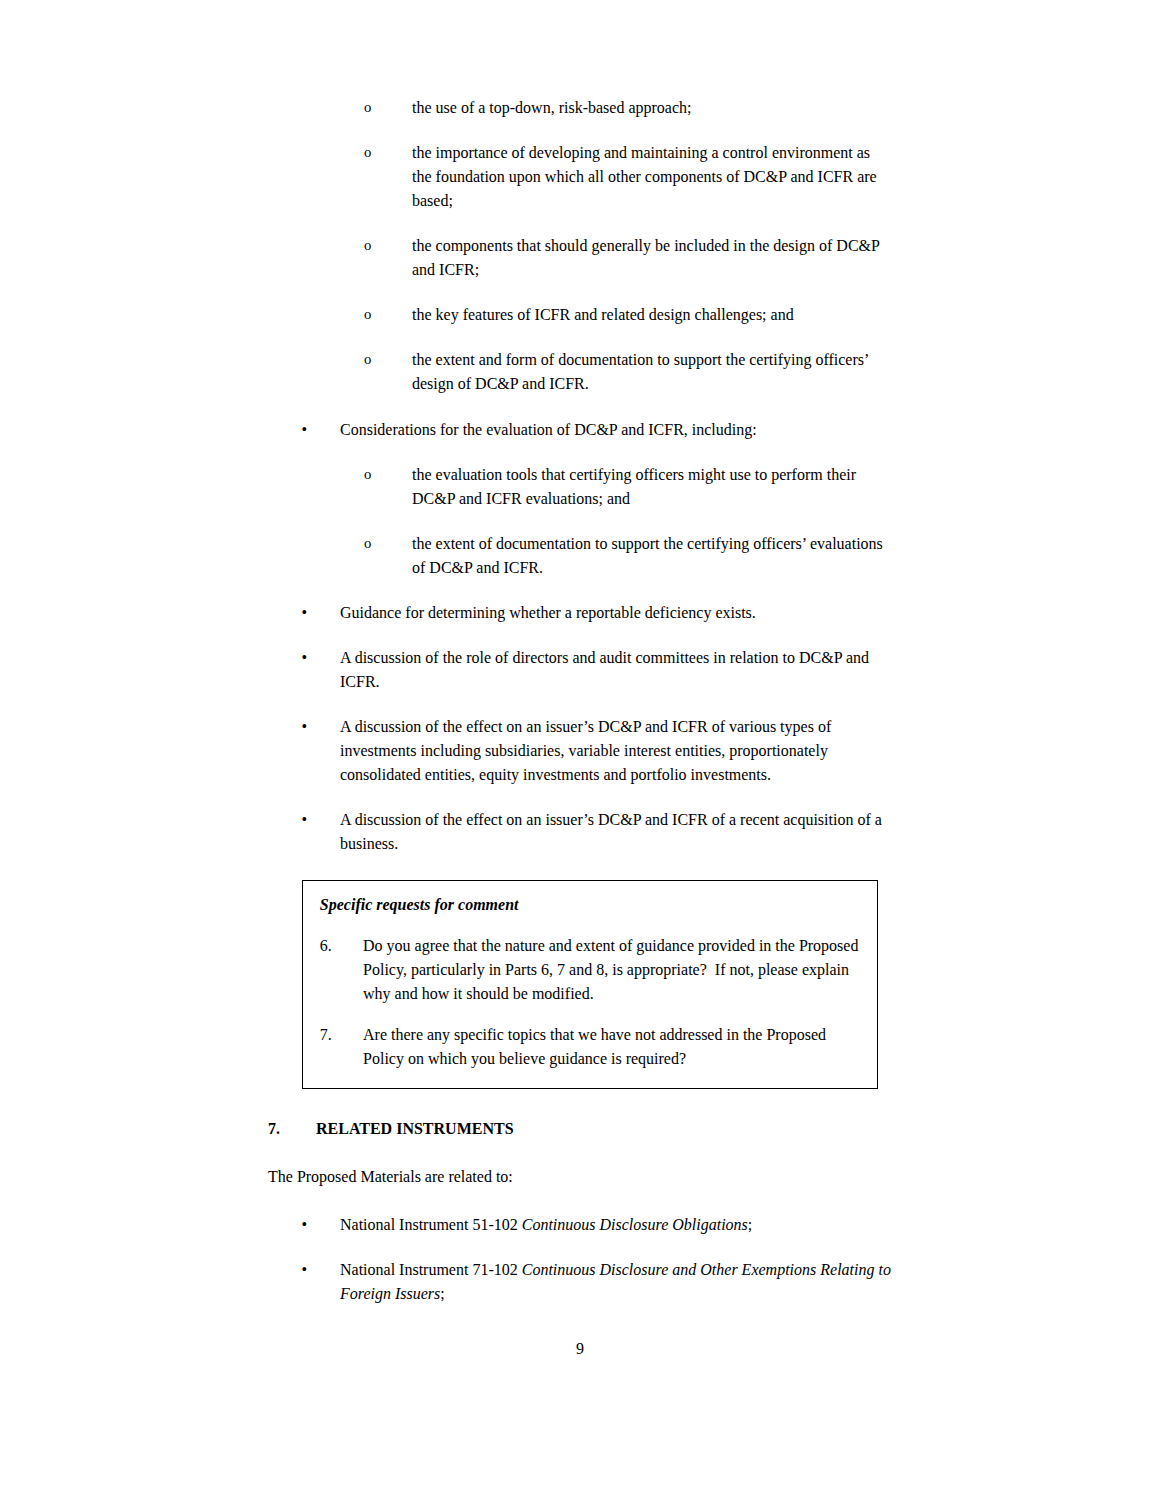the use of a top-down, risk-based approach;
the importance of developing and maintaining a control environment as the foundation upon which all other components of DC&P and ICFR are based;
the components that should generally be included in the design of DC&P and ICFR;
the key features of ICFR and related design challenges; and
the extent and form of documentation to support the certifying officers’ design of DC&P and ICFR.
Considerations for the evaluation of DC&P and ICFR, including:
the evaluation tools that certifying officers might use to perform their DC&P and ICFR evaluations; and
the extent of documentation to support the certifying officers’ evaluations of DC&P and ICFR.
Guidance for determining whether a reportable deficiency exists.
A discussion of the role of directors and audit committees in relation to DC&P and ICFR.
A discussion of the effect on an issuer’s DC&P and ICFR of various types of investments including subsidiaries, variable interest entities, proportionately consolidated entities, equity investments and portfolio investments.
A discussion of the effect on an issuer’s DC&P and ICFR of a recent acquisition of a business.
Specific requests for comment
6.
Do you agree that the nature and extent of guidance provided in the Proposed Policy, particularly in Parts 6, 7 and 8, is appropriate? If not, please explain why and how it should be modified.
7.
Are there any specific topics that we have not addressed in the Proposed Policy on which you believe guidance is required?
7. RELATED INSTRUMENTS
The Proposed Materials are related to:
National Instrument 51-102 Continuous Disclosure Obligations;
National Instrument 71-102 Continuous Disclosure and Other Exemptions Relating to Foreign Issuers;
9